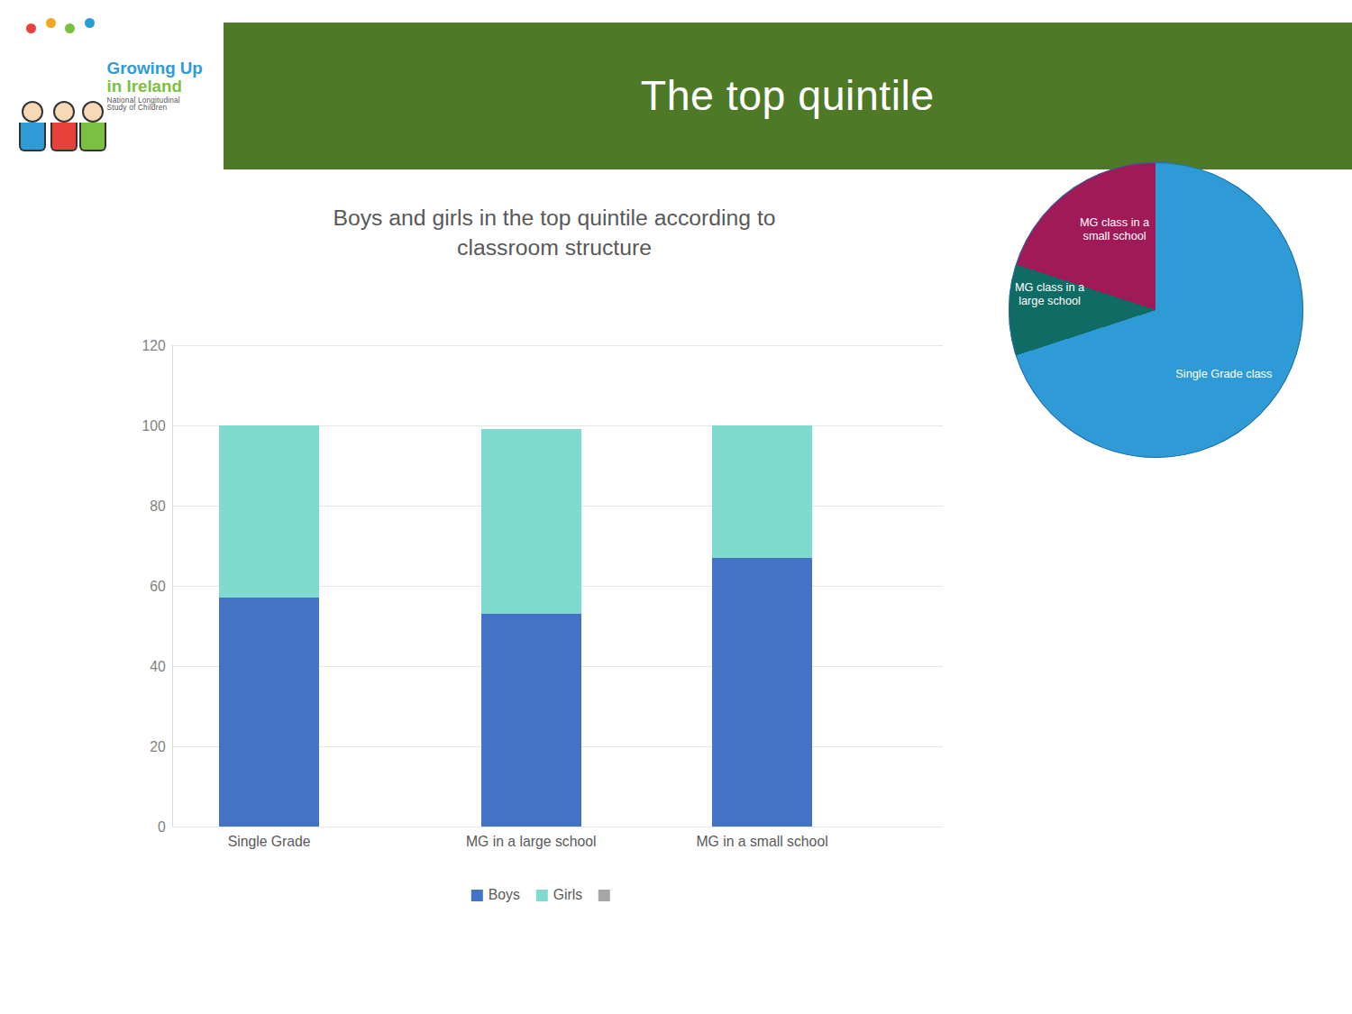Growing Up
in Ireland
National Longitudinal
Study of Children
The top quintile
Boys and girls in the top quintile according to
classroom structure
120
100
80
60
40
20
0
Single Grade
MG in a large school
MG in a small school
Boys Girls
MG class in a
small school MG class in a
large school Single Grade class